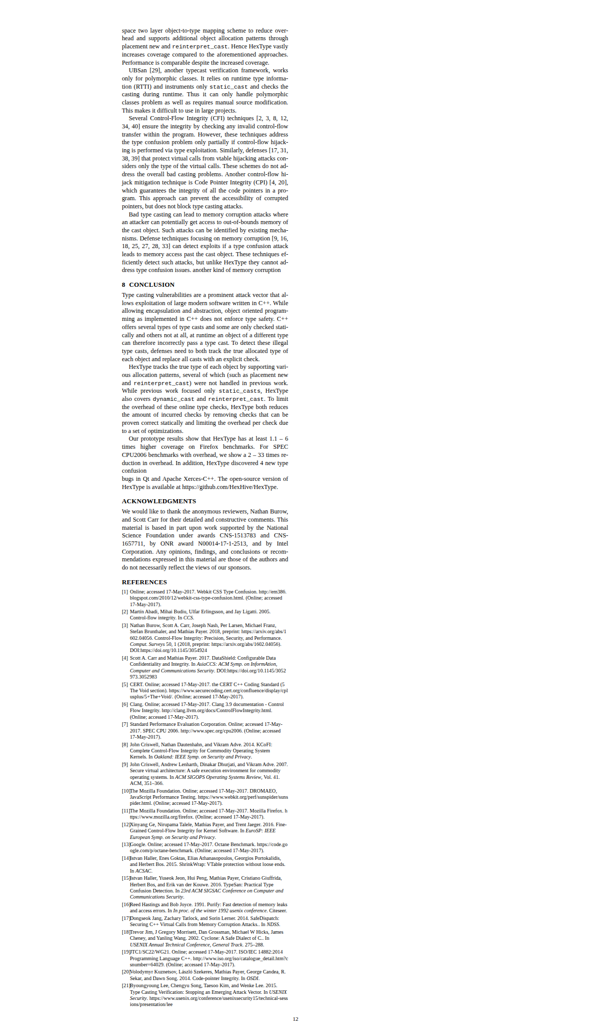space two layer object-to-type mapping scheme to reduce overhead and supports additional object allocation patterns through placement new and reinterpret_cast. Hence HexType vastly increases coverage compared to the aforementioned approaches. Performance is comparable despite the increased coverage.
UBSan [29], another typecast verification framework, works only for polymorphic classes. It relies on runtime type information (RTTI) and instruments only static_cast and checks the casting during runtime. Thus it can only handle polymorphic classes problem as well as requires manual source modification. This makes it difficult to use in large projects.
Several Control-Flow Integrity (CFI) techniques [2, 3, 8, 12, 34, 40] ensure the integrity by checking any invalid control-flow transfer within the program. However, these techniques address the type confusion problem only partially if control-flow hijacking is performed via type exploitation. Similarly, defenses [17, 31, 38, 39] that protect virtual calls from vtable hijacking attacks considers only the type of the virtual calls. These schemes do not address the overall bad casting problems. Another control-flow hijack mitigation technique is Code Pointer Integrity (CPI) [4, 20], which guarantees the integrity of all the code pointers in a program. This approach can prevent the accessibility of corrupted pointers, but does not block type casting attacks.
Bad type casting can lead to memory corruption attacks where an attacker can potentially get access to out-of-bounds memory of the cast object. Such attacks can be identified by existing mechanisms. Defense techniques focusing on memory corruption [9, 16, 18, 25, 27, 28, 33] can detect exploits if a type confusion attack leads to memory access past the cast object. These techniques efficiently detect such attacks, but unlike HexType they cannot address type confusion issues. another kind of memory corruption
8 CONCLUSION
Type casting vulnerabilities are a prominent attack vector that allows exploitation of large modern software written in C++. While allowing encapsulation and abstraction, object oriented programming as implemented in C++ does not enforce type safety. C++ offers several types of type casts and some are only checked statically and others not at all, at runtime an object of a different type can therefore incorrectly pass a type cast. To detect these illegal type casts, defenses need to both track the true allocated type of each object and replace all casts with an explicit check.
HexType tracks the true type of each object by supporting various allocation patterns, several of which (such as placement new and reinterpret_cast) were not handled in previous work. While previous work focused only static_casts, HexType also covers dynamic_cast and reinterpret_cast. To limit the overhead of these online type checks, HexType both reduces the amount of incurred checks by removing checks that can be proven correct statically and limiting the overhead per check due to a set of optimizations.
Our prototype results show that HexType has at least 1.1 – 6 times higher coverage on Firefox benchmarks. For SPEC CPU2006 benchmarks with overhead, we show a 2 – 33 times reduction in overhead. In addition, HexType discovered 4 new type confusion
bugs in Qt and Apache Xerces-C++. The open-source version of HexType is available at https://github.com/HexHive/HexType.
ACKNOWLEDGMENTS
We would like to thank the anonymous reviewers, Nathan Burow, and Scott Carr for their detailed and constructive comments. This material is based in part upon work supported by the National Science Foundation under awards CNS-1513783 and CNS-1657711, by ONR award N00014-17-1-2513, and by Intel Corporation. Any opinions, findings, and conclusions or recommendations expressed in this material are those of the authors and do not necessarily reflect the views of our sponsors.
REFERENCES
[1] Online; accessed 17-May-2017. Webkit CSS Type Confusion. http://em386.blogspot.com/2010/12/webkit-css-type-confusion.html. (Online; accessed 17-May-2017).
[2] Martín Abadi, Mihai Budiu, Ulfar Erlingsson, and Jay Ligatti. 2005. Control-flow integrity. In CCS.
[3] Nathan Burow, Scott A. Carr, Joseph Nash, Per Larsen, Michael Franz, Stefan Brunthaler, and Mathias Payer. 2018, preprint: https://arxiv.org/abs/1602.04056. Control-Flow Integrity: Precision, Security, and Performance. Comput. Surveys 50, 1 (2018, preprint: https://arxiv.org/abs/1602.04056). DOI:https://doi.org/10.1145/3054924
[4] Scott A. Carr and Mathias Payer. 2017. DataShield: Configurable Data Confidentiality and Integrity. In AsiaCCS: ACM Symp. on InformAtion, Computer and Communications Security. DOI:https://doi.org/10.1145/3052973.3052983
[5] CERT. Online; accessed 17-May-2017. the CERT C++ Coding Standard (5 The Void section). https://www.securecoding.cert.org/confluence/display/cplusplus/5+The+Void/. (Online; accessed 17-May-2017).
[6] Clang. Online; accessed 17-May-2017. Clang 3.9 documentation - Control Flow Integrity. http://clang.llvm.org/docs/ControlFlowIntegrity.html. (Online; accessed 17-May-2017).
[7] Standard Performance Evaluation Corporation. Online; accessed 17-May-2017. SPEC CPU 2006. http://www.spec.org/cpu2006. (Online; accessed 17-May-2017).
[8] John Criswell, Nathan Dautenhahn, and Vikram Adve. 2014. KCoFI: Complete Control-Flow Integrity for Commodity Operating System Kernels. In Oakland: IEEE Symp. on Security and Privacy.
[9] John Criswell, Andrew Lenharth, Dinakar Dhurjati, and Vikram Adve. 2007. Secure virtual architecture: A safe execution environment for commodity operating systems. In ACM SIGOPS Operating Systems Review, Vol. 41. ACM, 351–366.
[10] The Mozilla Foundation. Online; accessed 17-May-2017. DROMAEO, JavaScript Performance Testing. https://www.webkit.org/perf/sunspider/sunspider.html. (Online; accessed 17-May-2017).
[11] The Mozilla Foundation. Online; accessed 17-May-2017. Mozilla Firefox. https://www.mozilla.org/firefox. (Online; accessed 17-May-2017).
[12] Xinyang Ge, Nirupama Talele, Mathias Payer, and Trent Jaeger. 2016. Fine-Grained Control-Flow Integrity for Kernel Software. In EuroSP: IEEE European Symp. on Security and Privacy.
[13] Google. Online; accessed 17-May-2017. Octane Benchmark. https://code.google.com/p/octane-benchmark. (Online; accessed 17-May-2017).
[14] Istvan Haller, Enes Goktas, Elias Athanasopoulos, Georgios Portokalidis, and Herbert Bos. 2015. ShrinkWrap: VTable protection without loose ends. In ACSAC.
[15] Istvan Haller, Yuseok Jeon, Hui Peng, Mathias Payer, Cristiano Giuffrida, Herbert Bos, and Erik van der Kouwe. 2016. TypeSan: Practical Type Confusion Detection. In 23rd ACM SIGSAC Conference on Computer and Communications Security.
[16] Reed Hastings and Bob Joyce. 1991. Purify: Fast detection of memory leaks and access errors. In In proc. of the winter 1992 usenix conference. Citeseer.
[17] Dongseok Jang, Zachary Tatlock, and Sorin Lerner. 2014. SafeDispatch: Securing C++ Virtual Calls from Memory Corruption Attacks.. In NDSS.
[18] Trevor Jim, J Gregory Morrisett, Dan Grossman, Michael W Hicks, James Cheney, and Yanling Wang. 2002. Cyclone: A Safe Dialect of C.. In USENIX Annual Technical Conference, General Track. 275–288.
[19] JTC1/SC22/WG21. Online; accessed 17-May-2017. ISO/IEC 14882:2014 Programming Language C++. http://www.iso.org/iso/catalogue_detail.htm?csnumber=64029. (Online; accessed 17-May-2017).
[20] Volodymyr Kuznetsov, László Szekeres, Mathias Payer, George Candea, R. Sekar, and Dawn Song. 2014. Code-pointer Integrity. In OSDI.
[21] Byoungyoung Lee, Chengyu Song, Taesoo Kim, and Wenke Lee. 2015. Type Casting Verification: Stopping an Emerging Attack Vector. In USENIX Security. https://www.usenix.org/conference/usenixsecurity15/technical-sessions/presentation/lee
12